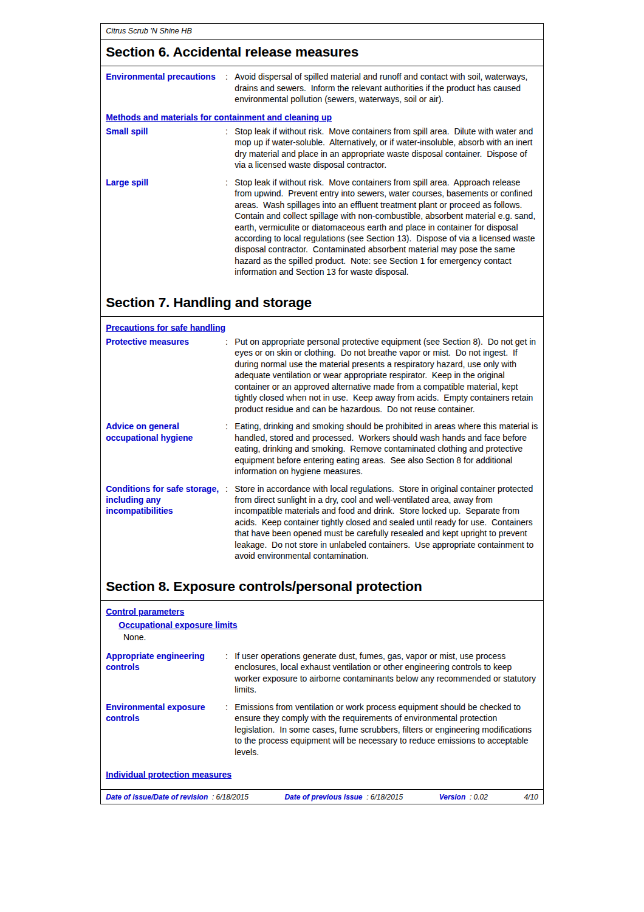Citrus Scrub 'N Shine HB
Section 6. Accidental release measures
| Environmental precautions | : | Avoid dispersal of spilled material and runoff and contact with soil, waterways, drains and sewers. Inform the relevant authorities if the product has caused environmental pollution (sewers, waterways, soil or air). |
Methods and materials for containment and cleaning up
| Small spill | : | Stop leak if without risk. Move containers from spill area. Dilute with water and mop up if water-soluble. Alternatively, or if water-insoluble, absorb with an inert dry material and place in an appropriate waste disposal container. Dispose of via a licensed waste disposal contractor. |
| Large spill | : | Stop leak if without risk. Move containers from spill area. Approach release from upwind. Prevent entry into sewers, water courses, basements or confined areas. Wash spillages into an effluent treatment plant or proceed as follows. Contain and collect spillage with non-combustible, absorbent material e.g. sand, earth, vermiculite or diatomaceous earth and place in container for disposal according to local regulations (see Section 13). Dispose of via a licensed waste disposal contractor. Contaminated absorbent material may pose the same hazard as the spilled product. Note: see Section 1 for emergency contact information and Section 13 for waste disposal. |
Section 7. Handling and storage
Precautions for safe handling
| Protective measures | : | Put on appropriate personal protective equipment (see Section 8). Do not get in eyes or on skin or clothing. Do not breathe vapor or mist. Do not ingest. If during normal use the material presents a respiratory hazard, use only with adequate ventilation or wear appropriate respirator. Keep in the original container or an approved alternative made from a compatible material, kept tightly closed when not in use. Keep away from acids. Empty containers retain product residue and can be hazardous. Do not reuse container. |
| Advice on general occupational hygiene | : | Eating, drinking and smoking should be prohibited in areas where this material is handled, stored and processed. Workers should wash hands and face before eating, drinking and smoking. Remove contaminated clothing and protective equipment before entering eating areas. See also Section 8 for additional information on hygiene measures. |
| Conditions for safe storage, including any incompatibilities | : | Store in accordance with local regulations. Store in original container protected from direct sunlight in a dry, cool and well-ventilated area, away from incompatible materials and food and drink. Store locked up. Separate from acids. Keep container tightly closed and sealed until ready for use. Containers that have been opened must be carefully resealed and kept upright to prevent leakage. Do not store in unlabeled containers. Use appropriate containment to avoid environmental contamination. |
Section 8. Exposure controls/personal protection
Control parameters
Occupational exposure limits
None.
| Appropriate engineering controls | : | If user operations generate dust, fumes, gas, vapor or mist, use process enclosures, local exhaust ventilation or other engineering controls to keep worker exposure to airborne contaminants below any recommended or statutory limits. |
| Environmental exposure controls | : | Emissions from ventilation or work process equipment should be checked to ensure they comply with the requirements of environmental protection legislation. In some cases, fume scrubbers, filters or engineering modifications to the process equipment will be necessary to reduce emissions to acceptable levels. |
Individual protection measures
Date of issue/Date of revision : 6/18/2015 Date of previous issue : 6/18/2015 Version : 0.02 4/10